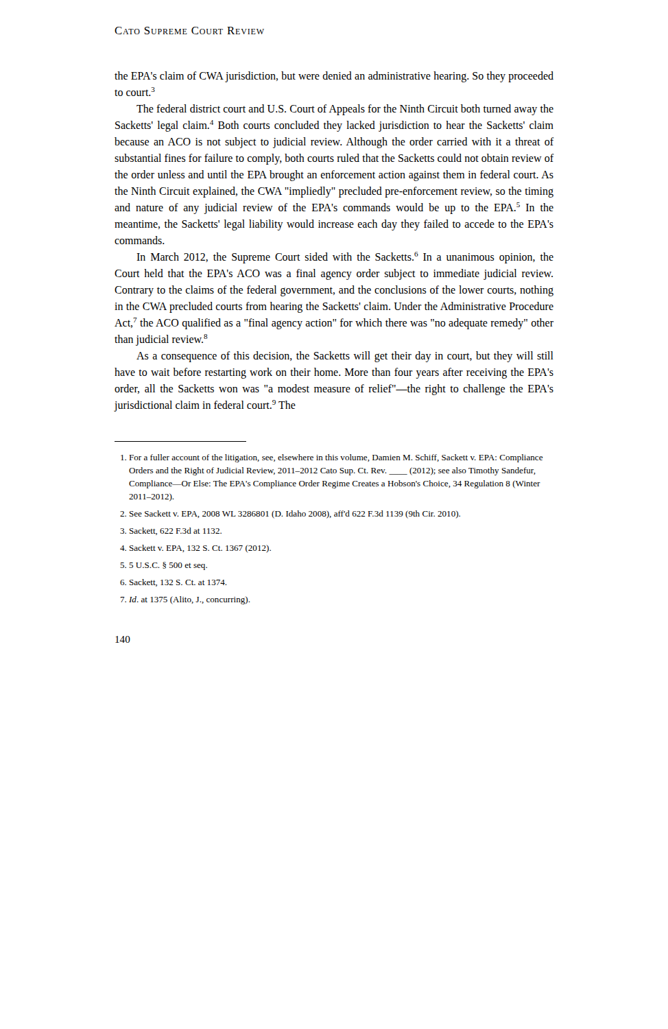Cato Supreme Court Review
the EPA's claim of CWA jurisdiction, but were denied an administrative hearing. So they proceeded to court.3
The federal district court and U.S. Court of Appeals for the Ninth Circuit both turned away the Sacketts' legal claim.4 Both courts concluded they lacked jurisdiction to hear the Sacketts' claim because an ACO is not subject to judicial review. Although the order carried with it a threat of substantial fines for failure to comply, both courts ruled that the Sacketts could not obtain review of the order unless and until the EPA brought an enforcement action against them in federal court. As the Ninth Circuit explained, the CWA "impliedly" precluded pre-enforcement review, so the timing and nature of any judicial review of the EPA's commands would be up to the EPA.5 In the meantime, the Sacketts' legal liability would increase each day they failed to accede to the EPA's commands.
In March 2012, the Supreme Court sided with the Sacketts.6 In a unanimous opinion, the Court held that the EPA's ACO was a final agency order subject to immediate judicial review. Contrary to the claims of the federal government, and the conclusions of the lower courts, nothing in the CWA precluded courts from hearing the Sacketts' claim. Under the Administrative Procedure Act,7 the ACO qualified as a "final agency action" for which there was "no adequate remedy" other than judicial review.8
As a consequence of this decision, the Sacketts will get their day in court, but they will still have to wait before restarting work on their home. More than four years after receiving the EPA's order, all the Sacketts won was "a modest measure of relief"—the right to challenge the EPA's jurisdictional claim in federal court.9 The
For a fuller account of the litigation, see, elsewhere in this volume, Damien M. Schiff, Sackett v. EPA: Compliance Orders and the Right of Judicial Review, 2011–2012 Cato Sup. Ct. Rev. ____ (2012); see also Timothy Sandefur, Compliance—Or Else: The EPA's Compliance Order Regime Creates a Hobson's Choice, 34 Regulation 8 (Winter 2011–2012).
See Sackett v. EPA, 2008 WL 3286801 (D. Idaho 2008), aff'd 622 F.3d 1139 (9th Cir. 2010).
Sackett, 622 F.3d at 1132.
Sackett v. EPA, 132 S. Ct. 1367 (2012).
5 U.S.C. § 500 et seq.
Sackett, 132 S. Ct. at 1374.
Id. at 1375 (Alito, J., concurring).
140